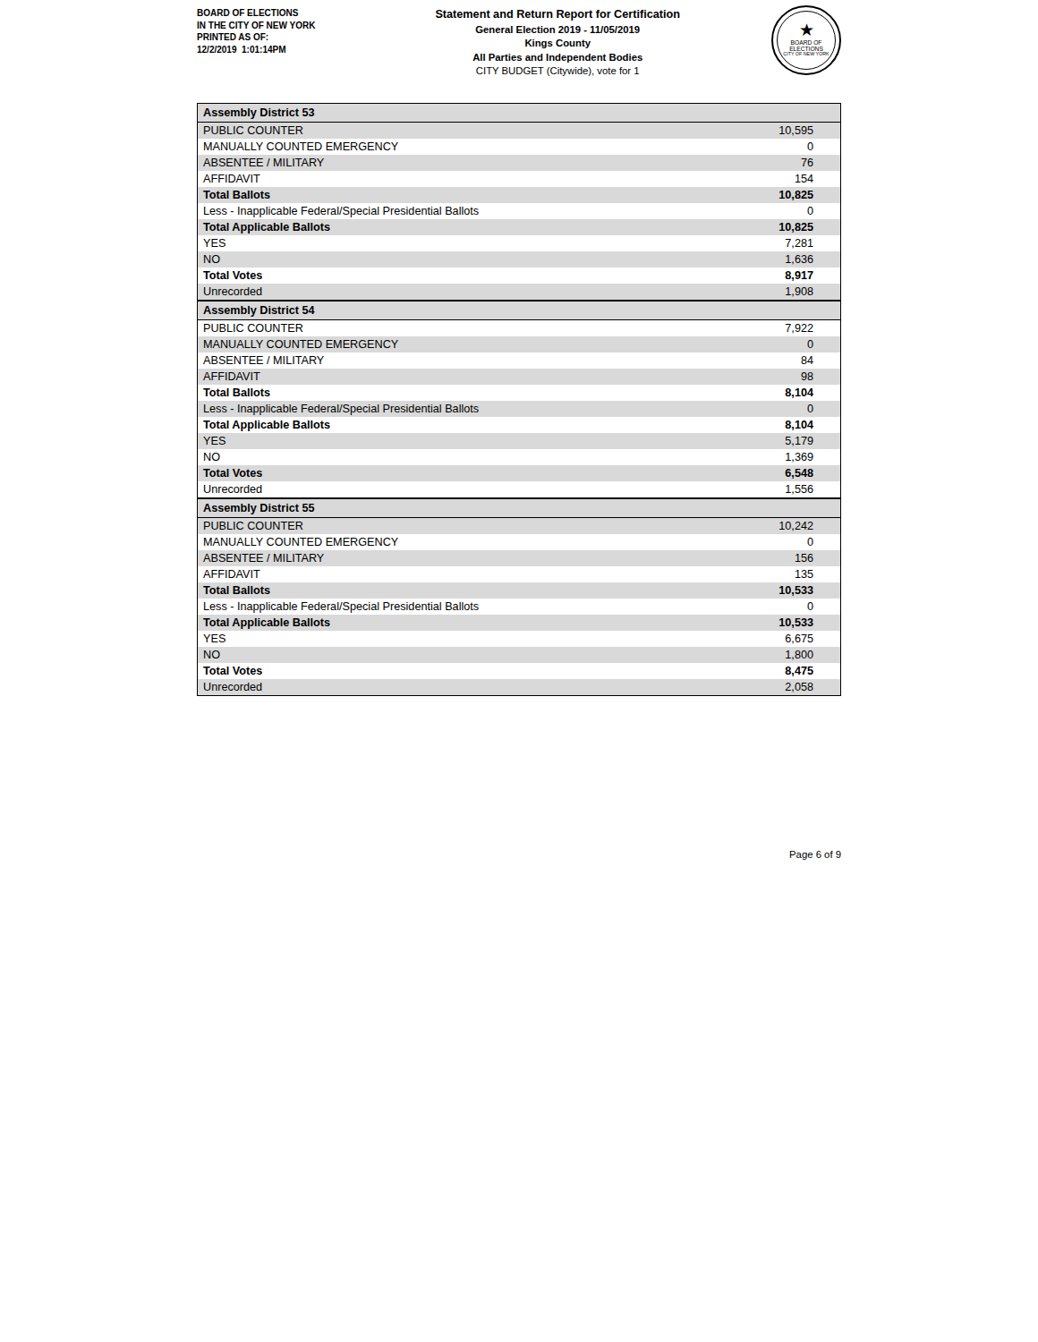BOARD OF ELECTIONS
IN THE CITY OF NEW YORK
PRINTED AS OF:
12/2/2019 1:01:14PM
Statement and Return Report for Certification
General Election 2019 - 11/05/2019
Kings County
All Parties and Independent Bodies
CITY BUDGET (Citywide), vote for 1
★
BOARD OF
ELECTIONS
CITY OF NEW YORK
Assembly District 53
| PUBLIC COUNTER | 10,595 |
| MANUALLY COUNTED EMERGENCY | 0 |
| ABSENTEE / MILITARY | 76 |
| AFFIDAVIT | 154 |
| Total Ballots | 10,825 |
| Less - Inapplicable Federal/Special Presidential Ballots | 0 |
| Total Applicable Ballots | 10,825 |
| YES | 7,281 |
| NO | 1,636 |
| Total Votes | 8,917 |
| Unrecorded | 1,908 |
Assembly District 54
| PUBLIC COUNTER | 7,922 |
| MANUALLY COUNTED EMERGENCY | 0 |
| ABSENTEE / MILITARY | 84 |
| AFFIDAVIT | 98 |
| Total Ballots | 8,104 |
| Less - Inapplicable Federal/Special Presidential Ballots | 0 |
| Total Applicable Ballots | 8,104 |
| YES | 5,179 |
| NO | 1,369 |
| Total Votes | 6,548 |
| Unrecorded | 1,556 |
Assembly District 55
| PUBLIC COUNTER | 10,242 |
| MANUALLY COUNTED EMERGENCY | 0 |
| ABSENTEE / MILITARY | 156 |
| AFFIDAVIT | 135 |
| Total Ballots | 10,533 |
| Less - Inapplicable Federal/Special Presidential Ballots | 0 |
| Total Applicable Ballots | 10,533 |
| YES | 6,675 |
| NO | 1,800 |
| Total Votes | 8,475 |
| Unrecorded | 2,058 |
Page 6 of 9